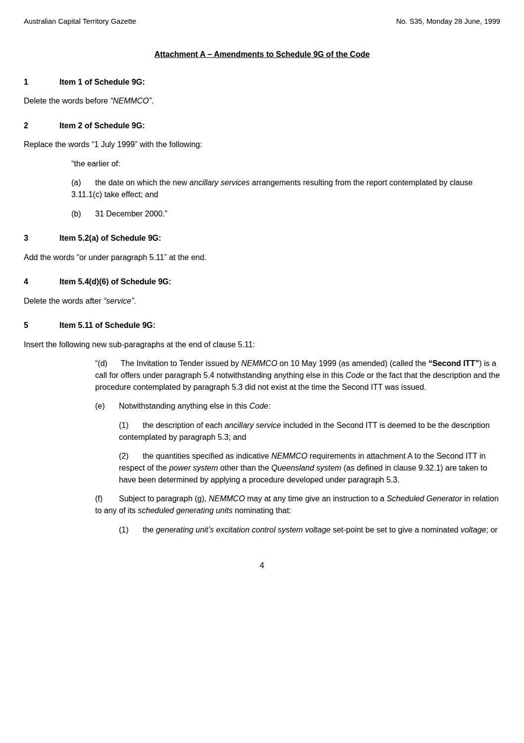Australian Capital Territory Gazette No. S35, Monday 28 June, 1999
Attachment A – Amendments to Schedule 9G of the Code
1 Item 1 of Schedule 9G:
Delete the words before “NEMMCO”.
2 Item 2 of Schedule 9G:
Replace the words “1 July 1999” with the following:
“the earlier of:
(a) the date on which the new ancillary services arrangements resulting from the report contemplated by clause 3.11.1(c) take effect; and
(b) 31 December 2000.”
3 Item 5.2(a) of Schedule 9G:
Add the words “or under paragraph 5.11” at the end.
4 Item 5.4(d)(6) of Schedule 9G:
Delete the words after “service”.
5 Item 5.11 of Schedule 9G:
Insert the following new sub-paragraphs at the end of clause 5.11:
“(d) The Invitation to Tender issued by NEMMCO on 10 May 1999 (as amended) (called the “Second ITT”) is a call for offers under paragraph 5.4 notwithstanding anything else in this Code or the fact that the description and the procedure contemplated by paragraph 5.3 did not exist at the time the Second ITT was issued.
(e) Notwithstanding anything else in this Code:
(1) the description of each ancillary service included in the Second ITT is deemed to be the description contemplated by paragraph 5.3; and
(2) the quantities specified as indicative NEMMCO requirements in attachment A to the Second ITT in respect of the power system other than the Queensland system (as defined in clause 9.32.1) are taken to have been determined by applying a procedure developed under paragraph 5.3.
(f) Subject to paragraph (g), NEMMCO may at any time give an instruction to a Scheduled Generator in relation to any of its scheduled generating units nominating that:
(1) the generating unit’s excitation control system voltage set-point be set to give a nominated voltage; or
4